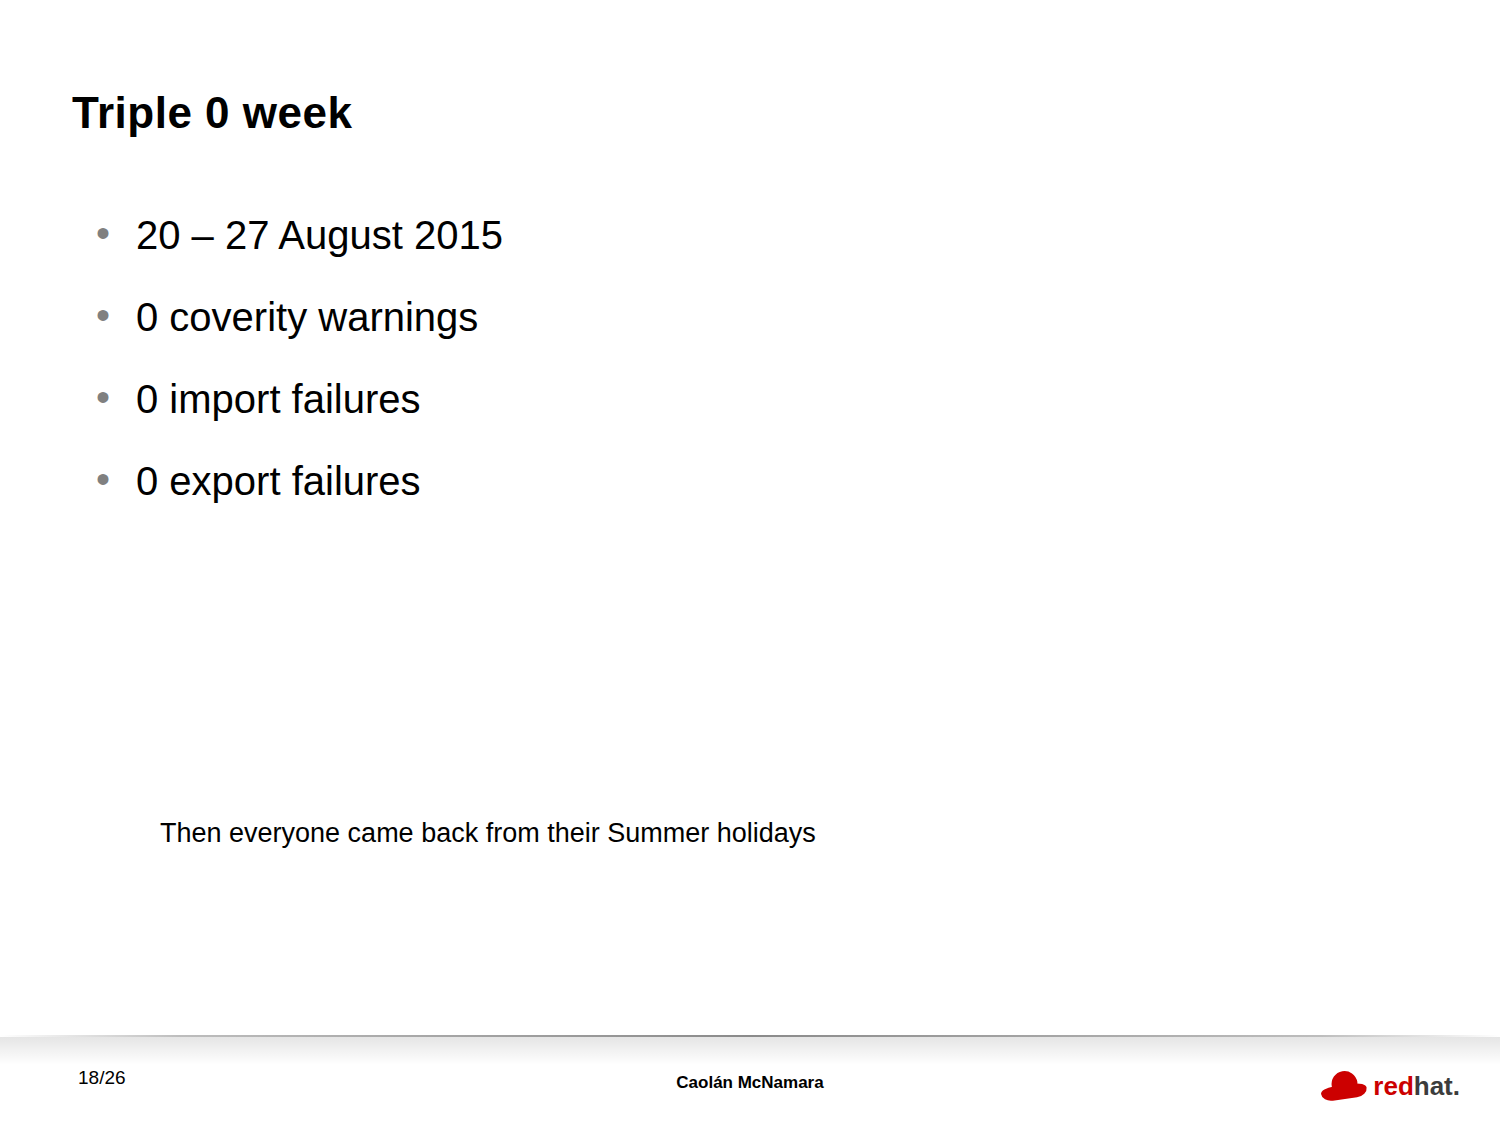Triple 0 week
20 – 27 August 2015
0 coverity warnings
0 import failures
0 export failures
Then everyone came back from their Summer holidays
18/26
Caolán McNamara
redhat.